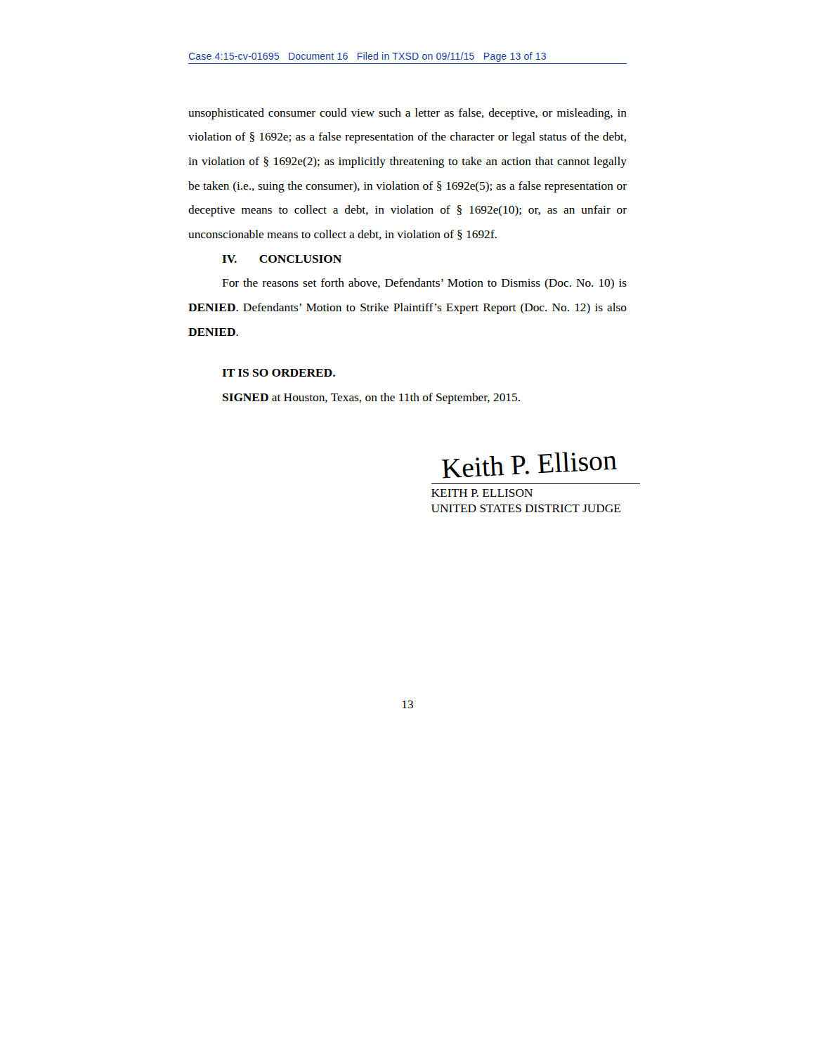Case 4:15-cv-01695 Document 16 Filed in TXSD on 09/11/15 Page 13 of 13
unsophisticated consumer could view such a letter as false, deceptive, or misleading, in violation of § 1692e; as a false representation of the character or legal status of the debt, in violation of § 1692e(2); as implicitly threatening to take an action that cannot legally be taken (i.e., suing the consumer), in violation of § 1692e(5); as a false representation or deceptive means to collect a debt, in violation of § 1692e(10); or, as an unfair or unconscionable means to collect a debt, in violation of § 1692f.
IV. CONCLUSION
For the reasons set forth above, Defendants’ Motion to Dismiss (Doc. No. 10) is DENIED. Defendants’ Motion to Strike Plaintiff’s Expert Report (Doc. No. 12) is also DENIED.
IT IS SO ORDERED.
SIGNED at Houston, Texas, on the 11th of September, 2015.
Keith P. Ellison
KEITH P. ELLISON
UNITED STATES DISTRICT JUDGE
13